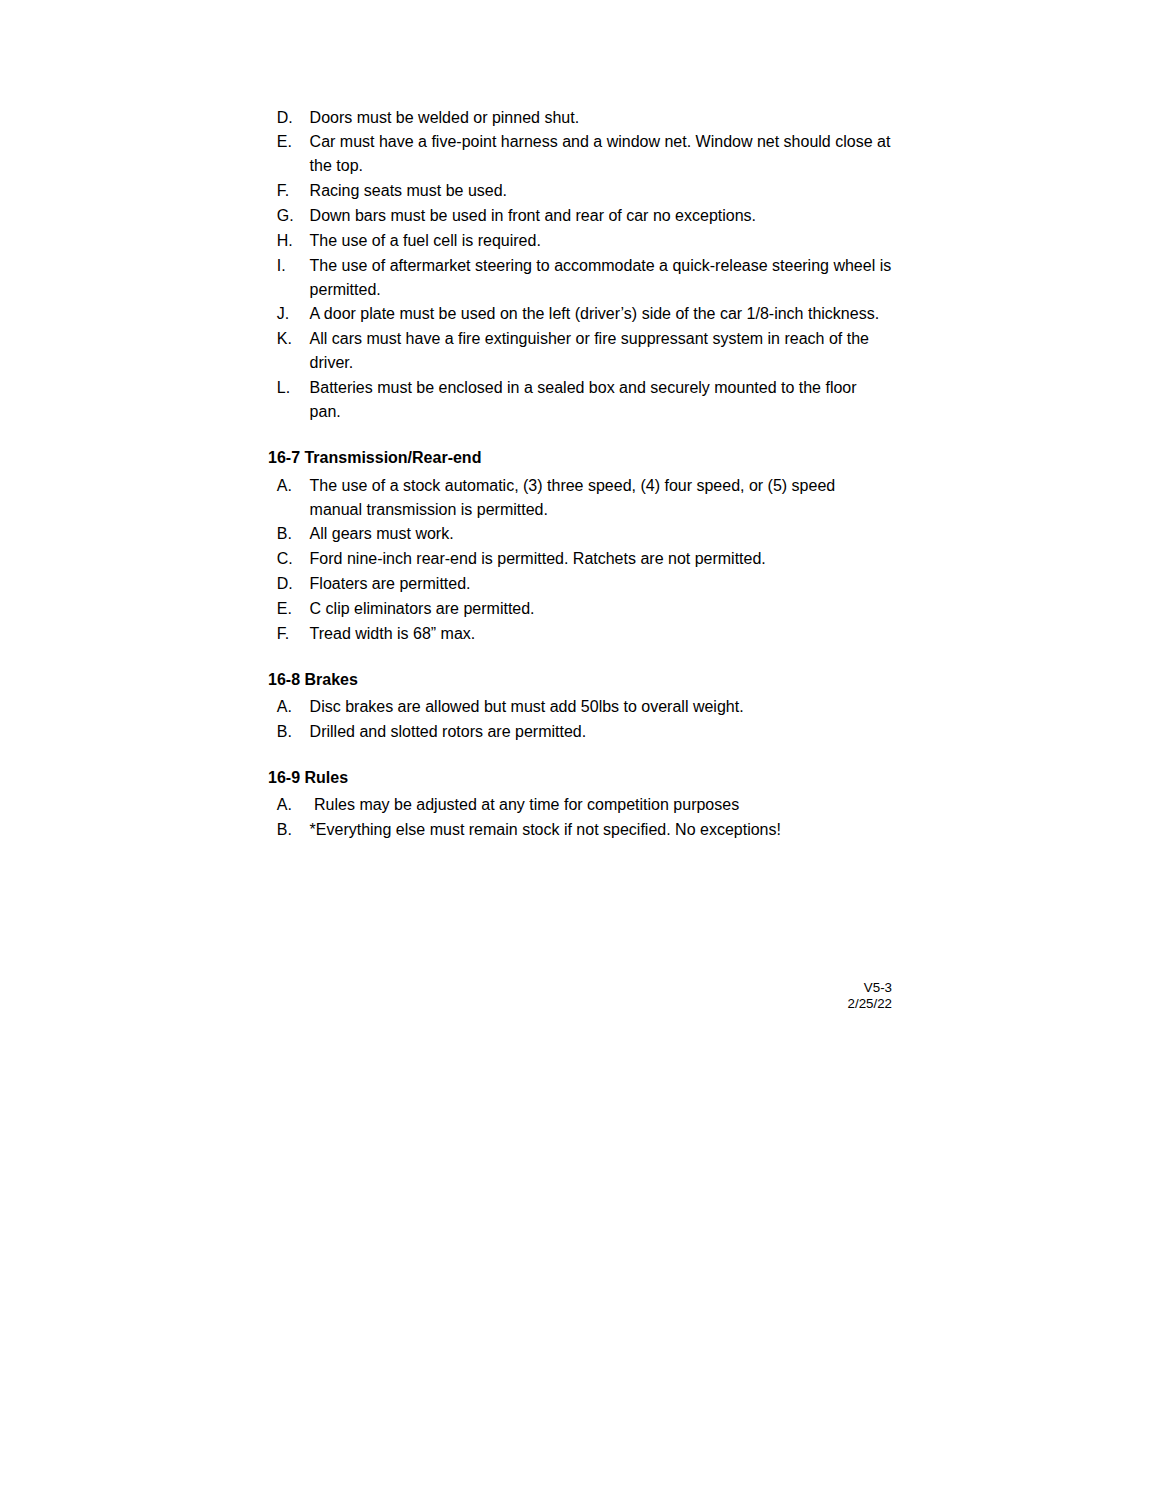D. Doors must be welded or pinned shut.
E. Car must have a five-point harness and a window net. Window net should close at the top.
F. Racing seats must be used.
G. Down bars must be used in front and rear of car no exceptions.
H. The use of a fuel cell is required.
I. The use of aftermarket steering to accommodate a quick-release steering wheel is permitted.
J. A door plate must be used on the left (driver’s) side of the car 1/8-inch thickness.
K. All cars must have a fire extinguisher or fire suppressant system in reach of the driver.
L. Batteries must be enclosed in a sealed box and securely mounted to the floor pan.
16-7 Transmission/Rear-end
A. The use of a stock automatic, (3) three speed, (4) four speed, or (5) speed manual transmission is permitted.
B. All gears must work.
C. Ford nine-inch rear-end is permitted. Ratchets are not permitted.
D. Floaters are permitted.
E. C clip eliminators are permitted.
F. Tread width is 68” max.
16-8 Brakes
A. Disc brakes are allowed but must add 50lbs to overall weight.
B. Drilled and slotted rotors are permitted.
16-9 Rules
A. Rules may be adjusted at any time for competition purposes
B.*Everything else must remain stock if not specified. No exceptions!
V5-3
2/25/22